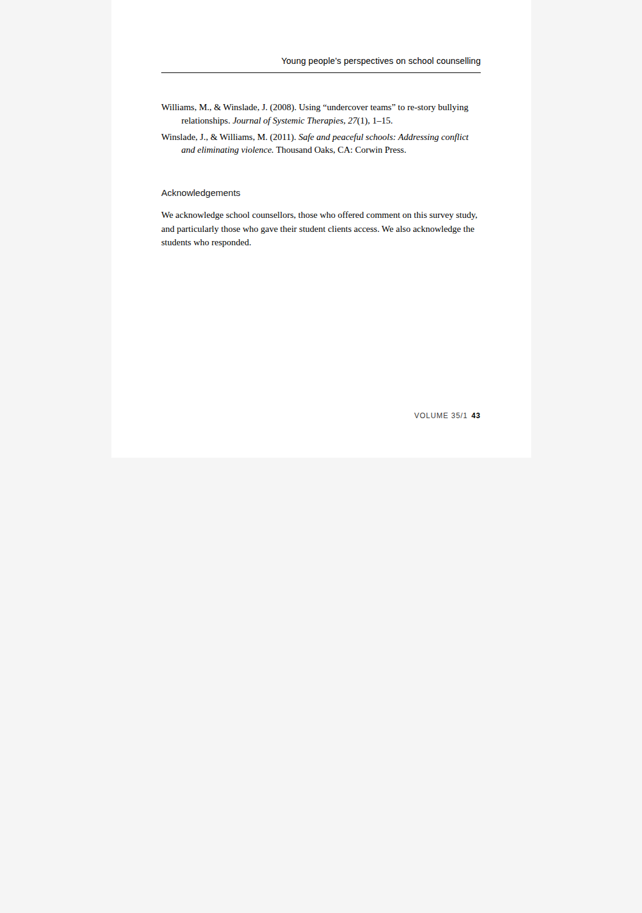Young people’s perspectives on school counselling
Williams, M., & Winslade, J. (2008). Using “undercover teams” to re-story bullying relationships. Journal of Systemic Therapies, 27(1), 1–15.
Winslade, J., & Williams, M. (2011). Safe and peaceful schools: Addressing conflict and eliminating violence. Thousand Oaks, CA: Corwin Press.
Acknowledgements
We acknowledge school counsellors, those who offered comment on this survey study, and particularly those who gave their student clients access. We also acknowledge the students who responded.
VOLUME 35/143